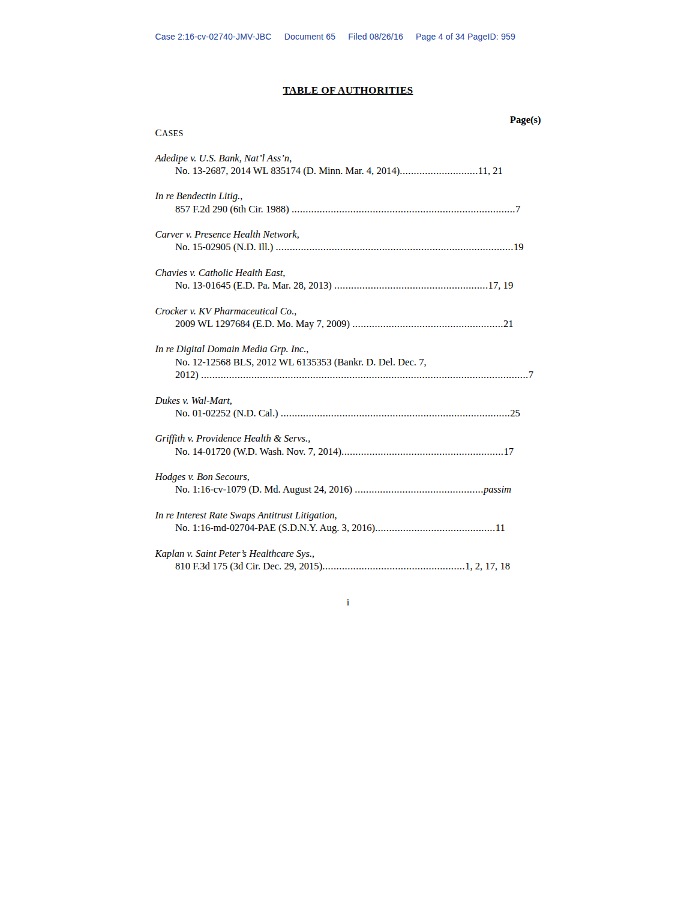Case 2:16-cv-02740-JMV-JBC Document 65 Filed 08/26/16 Page 4 of 34 PageID: 959
TABLE OF AUTHORITIES
Page(s)
CASES
Adedipe v. U.S. Bank, Nat’l Ass’n, No. 13-2687, 2014 WL 835174 (D. Minn. Mar. 4, 2014)............................ 11, 21
In re Bendectin Litig., 857 F.2d 290 (6th Cir. 1988) ................................................................................ 7
Carver v. Presence Health Network, No. 15-02905 (N.D. Ill.) ..................................................................................... 19
Chavies v. Catholic Health East, No. 13-01645 (E.D. Pa. Mar. 28, 2013) ....................................................... 17, 19
Crocker v. KV Pharmaceutical Co., 2009 WL 1297684 (E.D. Mo. May 7, 2009) ...................................................... 21
In re Digital Domain Media Grp. Inc., No. 12-12568 BLS, 2012 WL 6135353 (Bankr. D. Del. Dec. 7,
2012) ..................................................................................................................... 7
Dukes v. Wal-Mart, No. 01-02252 (N.D. Cal.) .................................................................................. 25
Griffith v. Providence Health & Servs., No. 14-01720 (W.D. Wash. Nov. 7, 2014).......................................................... 17
Hodges v. Bon Secours, No. 1:16-cv-1079 (D. Md. August 24, 2016) .............................................. passim
In re Interest Rate Swaps Antitrust Litigation, No. 1:16-md-02704-PAE (S.D.N.Y. Aug. 3, 2016)........................................... 11
Kaplan v. Saint Peter’s Healthcare Sys., 810 F.3d 175 (3d Cir. Dec. 29, 2015)................................................... 1, 2, 17, 18
i